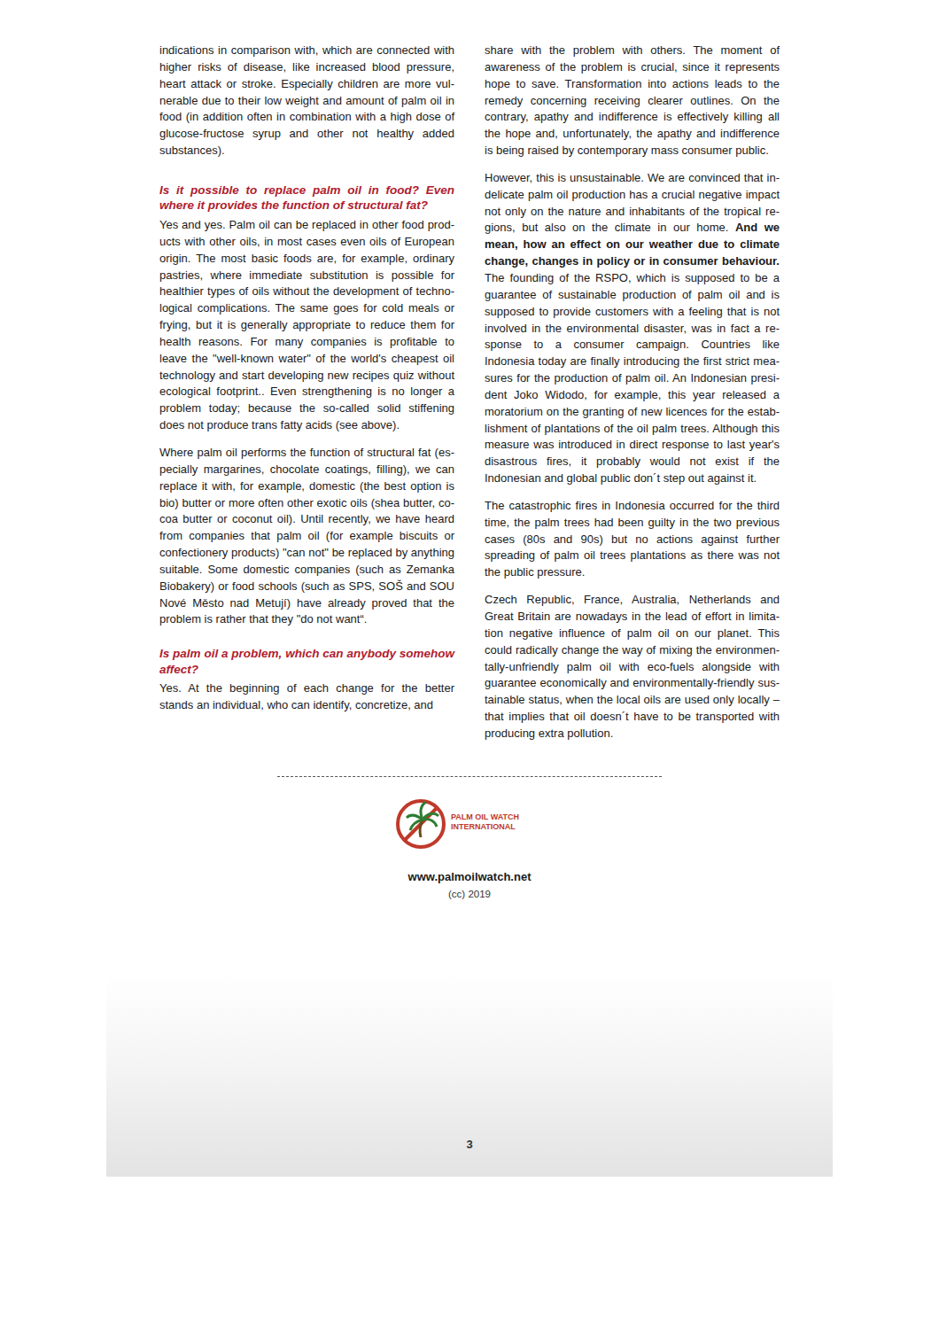indications in comparison with, which are connected with higher risks of disease, like increased blood pressure, heart attack or stroke. Especially children are more vulnerable due to their low weight and amount of palm oil in food (in addition often in combination with a high dose of glucose-fructose syrup and other not healthy added substances).
Is it possible to replace palm oil in food? Even where it provides the function of structural fat?
Yes and yes. Palm oil can be replaced in other food products with other oils, in most cases even oils of European origin. The most basic foods are, for example, ordinary pastries, where immediate substitution is possible for healthier types of oils without the development of technological complications. The same goes for cold meals or frying, but it is generally appropriate to reduce them for health reasons. For many companies is profitable to leave the "well-known water" of the world's cheapest oil technology and start developing new recipes quiz without ecological footprint.. Even strengthening is no longer a problem today; because the so-called solid stiffening does not produce trans fatty acids (see above).
Where palm oil performs the function of structural fat (especially margarines, chocolate coatings, filling), we can replace it with, for example, domestic (the best option is bio) butter or more often other exotic oils (shea butter, cocoa butter or coconut oil). Until recently, we have heard from companies that palm oil (for example biscuits or confectionery products) "can not" be replaced by anything suitable. Some domestic companies (such as Zemanka Biobakery) or food schools (such as SPS, SOŠ and SOU Nové Město nad Metují) have already proved that the problem is rather that they "do not want“.
Is palm oil a problem, which can anybody somehow affect?
Yes. At the beginning of each change for the better stands an individual, who can identify, concretize, and
share with the problem with others. The moment of awareness of the problem is crucial, since it represents hope to save. Transformation into actions leads to the remedy concerning receiving clearer outlines. On the contrary, apathy and indifference is effectively killing all the hope and, unfortunately, the apathy and indifference is being raised by contemporary mass consumer public.
However, this is unsustainable. We are convinced that indelicate palm oil production has a crucial negative impact not only on the nature and inhabitants of the tropical regions, but also on the climate in our home. And we mean, how an effect on our weather due to climate change, changes in policy or in consumer behaviour. The founding of the RSPO, which is supposed to be a guarantee of sustainable production of palm oil and is supposed to provide customers with a feeling that is not involved in the environmental disaster, was in fact a response to a consumer campaign. Countries like Indonesia today are finally introducing the first strict measures for the production of palm oil. An Indonesian president Joko Widodo, for example, this year released a moratorium on the granting of new licences for the establishment of plantations of the oil palm trees. Although this measure was introduced in direct response to last year's disastrous fires, it probably would not exist if the Indonesian and global public don´t step out against it.
The catastrophic fires in Indonesia occurred for the third time, the palm trees had been guilty in the two previous cases (80s and 90s) but no actions against further spreading of palm oil trees plantations as there was not the public pressure.
Czech Republic, France, Australia, Netherlands and Great Britain are nowadays in the lead of effort in limitation negative influence of palm oil on our planet. This could radically change the way of mixing the environmentally-unfriendly palm oil with eco-fuels alongside with guarantee economically and environmentally-friendly sustainable status, when the local oils are used only locally – that implies that oil doesn´t have to be transported with producing extra pollution.
PALM OIL WATCH INTERNATIONAL
www.palmoilwatch.net
(cc) 2019
3